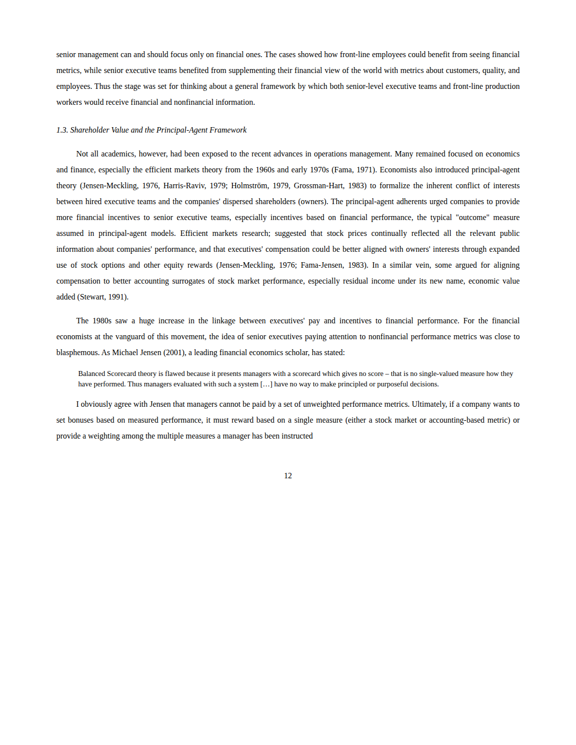senior management can and should focus only on financial ones. The cases showed how front-line employees could benefit from seeing financial metrics, while senior executive teams benefited from supplementing their financial view of the world with metrics about customers, quality, and employees. Thus the stage was set for thinking about a general framework by which both senior-level executive teams and front-line production workers would receive financial and nonfinancial information.
1.3. Shareholder Value and the Principal-Agent Framework
Not all academics, however, had been exposed to the recent advances in operations management. Many remained focused on economics and finance, especially the efficient markets theory from the 1960s and early 1970s (Fama, 1971). Economists also introduced principal-agent theory (Jensen-Meckling, 1976, Harris-Raviv, 1979; Holmström, 1979, Grossman-Hart, 1983) to formalize the inherent conflict of interests between hired executive teams and the companies' dispersed shareholders (owners). The principal-agent adherents urged companies to provide more financial incentives to senior executive teams, especially incentives based on financial performance, the typical "outcome" measure assumed in principal-agent models. Efficient markets research; suggested that stock prices continually reflected all the relevant public information about companies' performance, and that executives' compensation could be better aligned with owners' interests through expanded use of stock options and other equity rewards (Jensen-Meckling, 1976; Fama-Jensen, 1983). In a similar vein, some argued for aligning compensation to better accounting surrogates of stock market performance, especially residual income under its new name, economic value added (Stewart, 1991).
The 1980s saw a huge increase in the linkage between executives' pay and incentives to financial performance. For the financial economists at the vanguard of this movement, the idea of senior executives paying attention to nonfinancial performance metrics was close to blasphemous. As Michael Jensen (2001), a leading financial economics scholar, has stated:
Balanced Scorecard theory is flawed because it presents managers with a scorecard which gives no score – that is no single-valued measure how they have performed. Thus managers evaluated with such a system […] have no way to make principled or purposeful decisions.
I obviously agree with Jensen that managers cannot be paid by a set of unweighted performance metrics. Ultimately, if a company wants to set bonuses based on measured performance, it must reward based on a single measure (either a stock market or accounting-based metric) or provide a weighting among the multiple measures a manager has been instructed
12